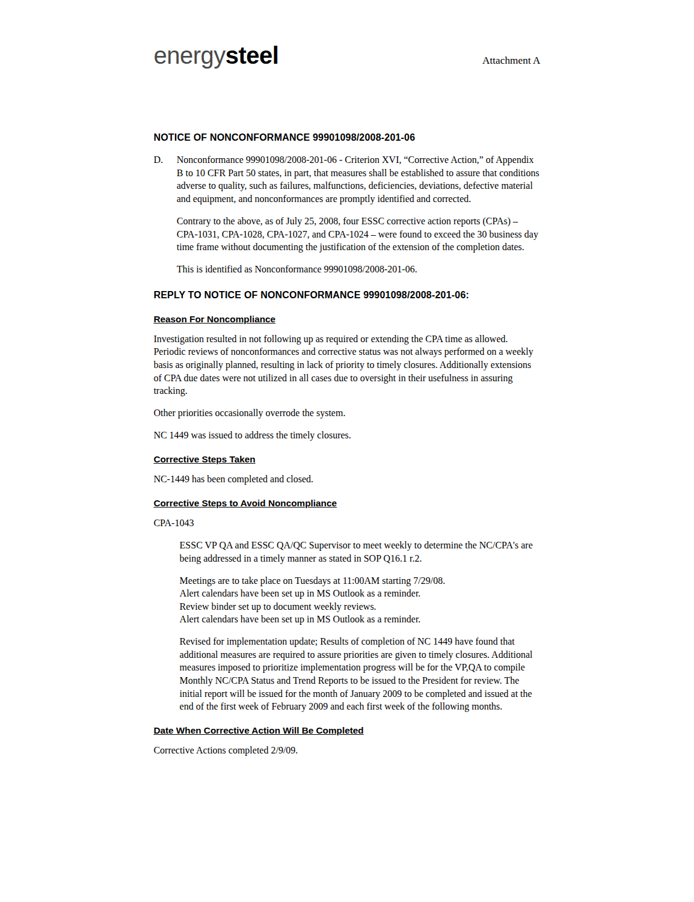energy steel
Attachment A
NOTICE OF NONCONFORMANCE 99901098/2008-201-06
D.
Nonconformance 99901098/2008-201-06 - Criterion XVI, “Corrective Action,” of Appendix B to 10 CFR Part 50 states, in part, that measures shall be established to assure that conditions adverse to quality, such as failures, malfunctions, deficiencies, deviations, defective material and equipment, and nonconformances are promptly identified and corrected.
Contrary to the above, as of July 25, 2008, four ESSC corrective action reports (CPAs) – CPA-1031, CPA-1028, CPA-1027, and CPA-1024 – were found to exceed the 30 business day time frame without documenting the justification of the extension of the completion dates.
This is identified as Nonconformance 99901098/2008-201-06.
REPLY TO NOTICE OF NONCONFORMANCE 99901098/2008-201-06:
Reason For Noncompliance
Investigation resulted in not following up as required or extending the CPA time as allowed. Periodic reviews of nonconformances and corrective status was not always performed on a weekly basis as originally planned, resulting in lack of priority to timely closures. Additionally extensions of CPA due dates were not utilized in all cases due to oversight in their usefulness in assuring tracking.
Other priorities occasionally overrode the system.
NC 1449 was issued to address the timely closures.
Corrective Steps Taken
NC-1449 has been completed and closed.
Corrective Steps to Avoid Noncompliance
CPA-1043
ESSC VP QA and ESSC QA/QC Supervisor to meet weekly to determine the NC/CPA's are being addressed in a timely manner as stated in SOP Q16.1 r.2.
Meetings are to take place on Tuesdays at 11:00AM starting 7/29/08.
Alert calendars have been set up in MS Outlook as a reminder.
Review binder set up to document weekly reviews.
Alert calendars have been set up in MS Outlook as a reminder.
Revised for implementation update; Results of completion of NC 1449 have found that additional measures are required to assure priorities are given to timely closures. Additional measures imposed to prioritize implementation progress will be for the VP,QA to compile Monthly NC/CPA Status and Trend Reports to be issued to the President for review. The initial report will be issued for the month of January 2009 to be completed and issued at the end of the first week of February 2009 and each first week of the following months.
Date When Corrective Action Will Be Completed
Corrective Actions completed 2/9/09.